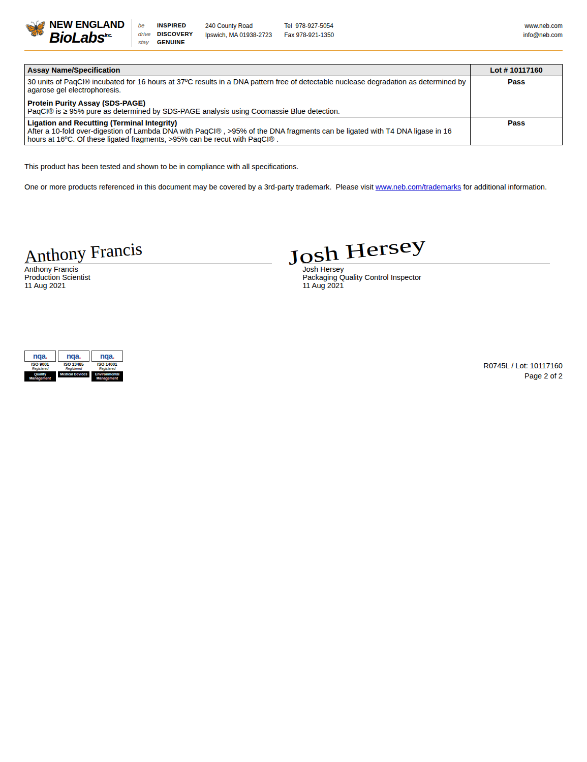🦋
NEW ENGLAND
BioLabsInc.
be INSPIRED
drive DISCOVERY
stay GENUINE
240 County Road
Ipswich, MA 01938-2723
Tel 978-927-5054
Fax 978-921-1350
www.neb.com
info@neb.com
| Assay Name/Specification | Lot # 10117160 |
| --- | --- |
| 30 units of PaqCI® incubated for 16 hours at 37ºC results in a DNA pattern free of detectable nuclease degradation as determined by agarose gel electrophoresis. Protein Purity Assay (SDS-PAGE) PaqCI® is ≥ 95% pure as determined by SDS-PAGE analysis using Coomassie Blue detection. | Pass |
| Ligation and Recutting (Terminal Integrity) After a 10-fold over-digestion of Lambda DNA with PaqCI® , >95% of the DNA fragments can be ligated with T4 DNA ligase in 16 hours at 16ºC. Of these ligated fragments, >95% can be recut with PaqCI® . | Pass |
This product has been tested and shown to be in compliance with all specifications.
One or more products referenced in this document may be covered by a 3rd-party trademark. Please visit www.neb.com/trademarks for additional information.
Anthony Francis
Anthony Francis
Production Scientist
11 Aug 2021
Josh Hersey
Josh Hersey
Packaging Quality Control Inspector
11 Aug 2021
nqa.
ISO 9001
Registered
Quality
Management
nqa.
ISO 13485
Registered
Medical Devices
nqa.
ISO 14001
Registered
Environmental
Management
R0745L / Lot: 10117160
Page 2 of 2